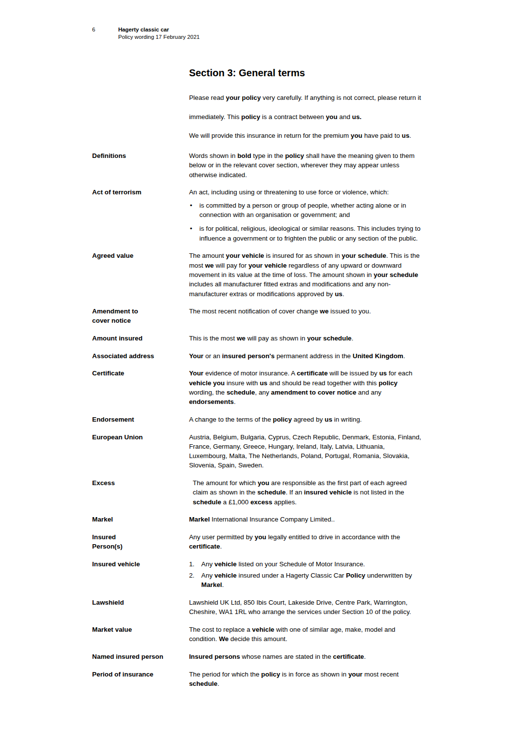6
Hagerty classic car
Policy wording 17 February 2021
Section 3: General terms
Please read your policy very carefully. If anything is not correct, please return it
immediately. This policy is a contract between you and us.
We will provide this insurance in return for the premium you have paid to us.
Definitions
Words shown in bold type in the policy shall have the meaning given to them below or in the relevant cover section, wherever they may appear unless otherwise indicated.
Act of terrorism
An act, including using or threatening to use force or violence, which:
is committed by a person or group of people, whether acting alone or in connection with an organisation or government; and
is for political, religious, ideological or similar reasons. This includes trying to influence a government or to frighten the public or any section of the public.
Agreed value
The amount your vehicle is insured for as shown in your schedule. This is the most we will pay for your vehicle regardless of any upward or downward movement in its value at the time of loss. The amount shown in your schedule includes all manufacturer fitted extras and modifications and any non-manufacturer extras or modifications approved by us.
Amendment to
cover notice
The most recent notification of cover change we issued to you.
Amount insured
This is the most we will pay as shown in your schedule.
Associated address
Your or an insured person's permanent address in the United Kingdom.
Certificate
Your evidence of motor insurance. A certificate will be issued by us for each vehicle you insure with us and should be read together with this policy wording, the schedule, any amendment to cover notice and any endorsements.
Endorsement
A change to the terms of the policy agreed by us in writing.
European Union
Austria, Belgium, Bulgaria, Cyprus, Czech Republic, Denmark, Estonia, Finland, France, Germany, Greece, Hungary, Ireland, Italy, Latvia, Lithuania, Luxembourg, Malta, The Netherlands, Poland, Portugal, Romania, Slovakia, Slovenia, Spain, Sweden.
Excess
The amount for which you are responsible as the first part of each agreed claim as shown in the schedule. If an insured vehicle is not listed in the schedule a £1,000 excess applies.
Markel
Markel International Insurance Company Limited..
Insured
Person(s)
Any user permitted by you legally entitled to drive in accordance with the certificate.
Insured vehicle
Any vehicle listed on your Schedule of Motor Insurance.
Any vehicle insured under a Hagerty Classic Car Policy underwritten by Markel.
Lawshield
Lawshield UK Ltd, 850 Ibis Court, Lakeside Drive, Centre Park, Warrington, Cheshire, WA1 1RL who arrange the services under Section 10 of the policy.
Market value
The cost to replace a vehicle with one of similar age, make, model and condition. We decide this amount.
Named insured person
Insured persons whose names are stated in the certificate.
Period of insurance
The period for which the policy is in force as shown in your most recent schedule.